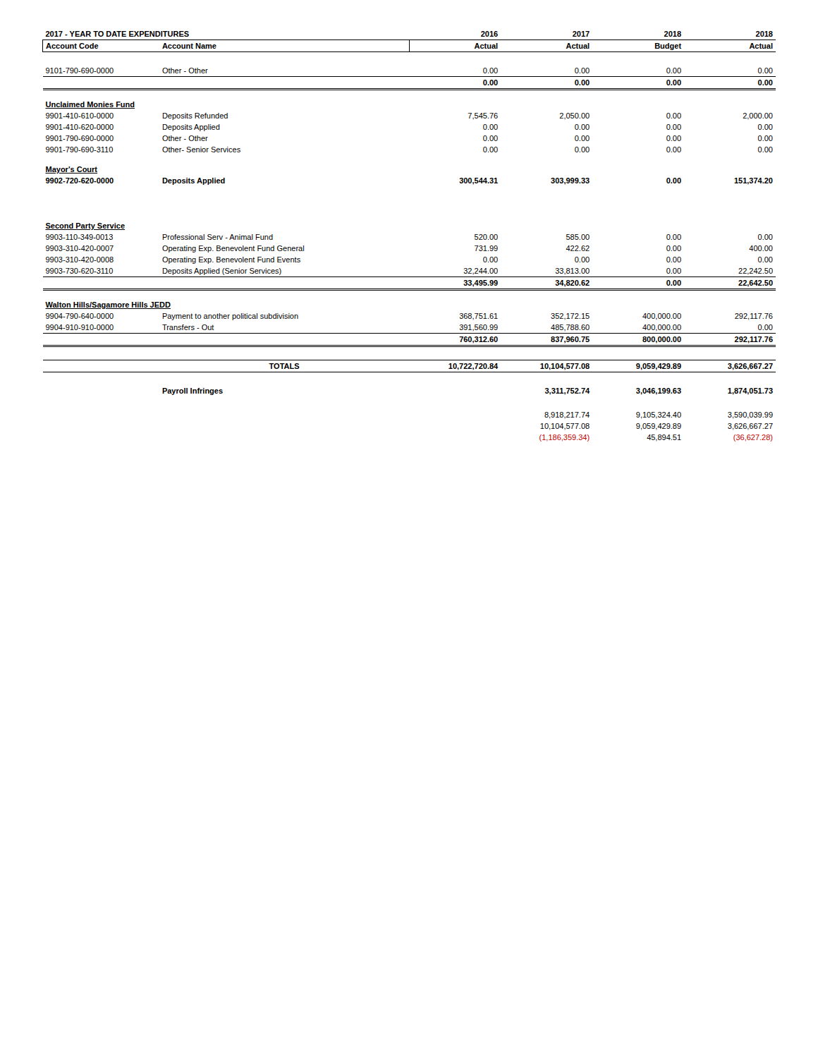| 2017 - YEAR TO DATE EXPENDITURES | 2016 | 2017 | 2018 | 2018 |
| Account Code | Account Name | Actual | Actual | Budget | Actual |
| 9101-790-690-0000 | Other - Other | 0.00 | 0.00 | 0.00 | 0.00 |
| | | 0.00 | 0.00 | 0.00 | 0.00 |
| Unclaimed Monies Fund | | | | |
| 9901-410-610-0000 | Deposits Refunded | 7,545.76 | 2,050.00 | 0.00 | 2,000.00 |
| 9901-410-620-0000 | Deposits Applied | 0.00 | 0.00 | 0.00 | 0.00 |
| 9901-790-690-0000 | Other - Other | 0.00 | 0.00 | 0.00 | 0.00 |
| 9901-790-690-3110 | Other- Senior Services | 0.00 | 0.00 | 0.00 | 0.00 |
| Mayor's Court | | | | |
| 9902-720-620-0000 | Deposits Applied | 300,544.31 | 303,999.33 | 0.00 | 151,374.20 |
| Second Party Service | | | | |
| 9903-110-349-0013 | Professional Serv - Animal Fund | 520.00 | 585.00 | 0.00 | 0.00 |
| 9903-310-420-0007 | Operating Exp. Benevolent Fund General | 731.99 | 422.62 | 0.00 | 400.00 |
| 9903-310-420-0008 | Operating Exp. Benevolent Fund Events | 0.00 | 0.00 | 0.00 | 0.00 |
| 9903-730-620-3110 | Deposits Applied (Senior Services) | 32,244.00 | 33,813.00 | 0.00 | 22,242.50 |
| | | 33,495.99 | 34,820.62 | 0.00 | 22,642.50 |
| Walton Hills/Sagamore Hills JEDD | | | | |
| 9904-790-640-0000 | Payment to another political subdivision | 368,751.61 | 352,172.15 | 400,000.00 | 292,117.76 |
| 9904-910-910-0000 | Transfers - Out | 391,560.99 | 485,788.60 | 400,000.00 | 0.00 |
| | | 760,312.60 | 837,960.75 | 800,000.00 | 292,117.76 |
| | TOTALS | 10,722,720.84 | 10,104,577.08 | 9,059,429.89 | 3,626,667.27 |
| | Payroll Infringes | | 3,311,752.74 | 3,046,199.63 | 1,874,051.73 |
| | | | 8,918,217.74 | 9,105,324.40 | 3,590,039.99 |
| | | | 10,104,577.08 | 9,059,429.89 | 3,626,667.27 |
| | | | (1,186,359.34) | 45,894.51 | (36,627.28) |